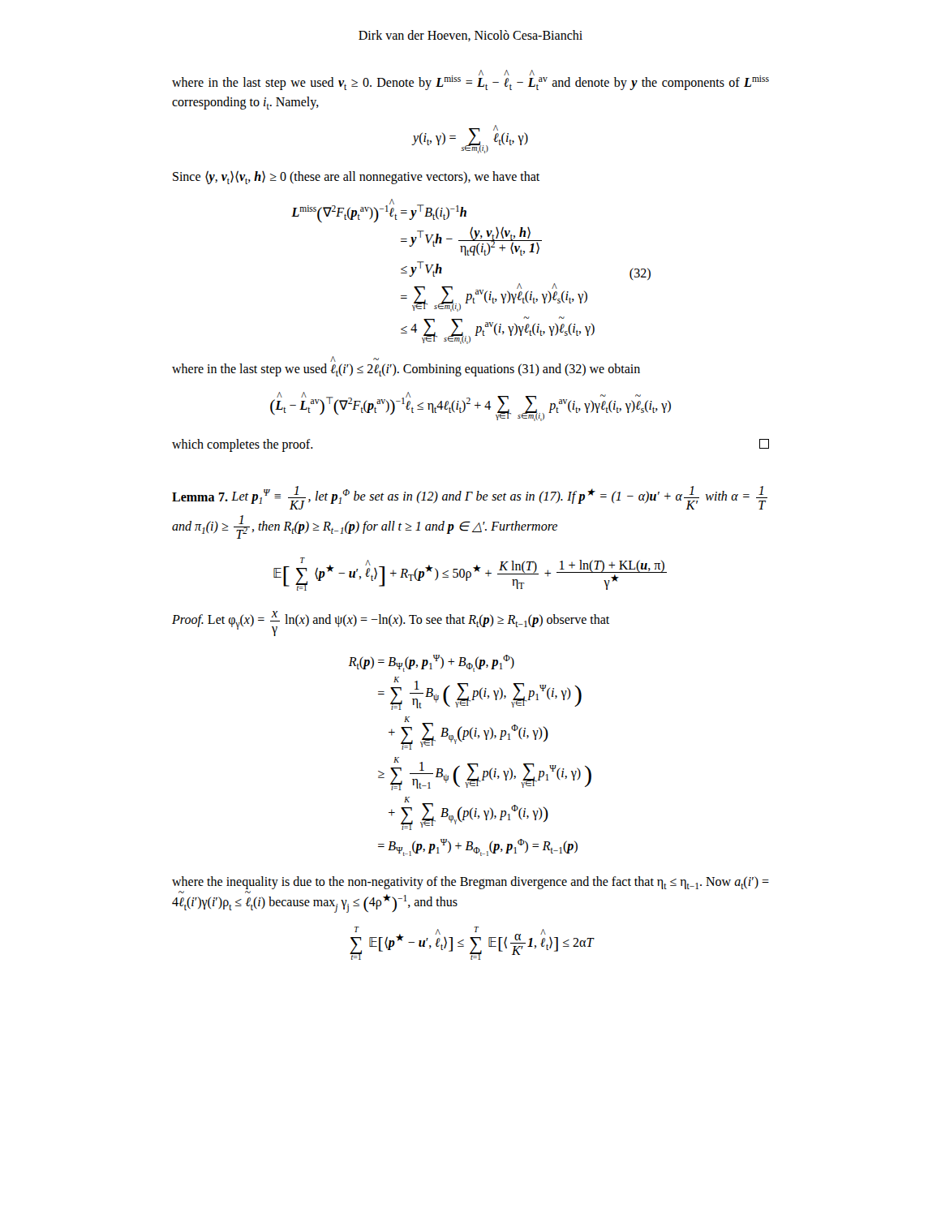Dirk van der Hoeven, Nicolò Cesa-Bianchi
where in the last step we used vt ≥ 0. Denote by Lmiss = ^Lt − ^ℓt − ^Ltav and denote by y the components of Lmiss corresponding to it. Namely,
y(it, γ) = ∑s∈mt(it) ^ℓt(it, γ)
Since ⟨y, vt⟩⟨vt, h⟩ ≥ 0 (these are all nonnegative vectors), we have that
| L miss ( ∇ 2 F t ( p t av ) ) −1 ^ ℓ t | = | y ⊤ B t ( i t ) −1 h |
| | = | y ⊤ V t h − ⟨ y , v t ⟩⟨ v t , h ⟩ η t q ( i t ) 2 + ⟨ v t , 1 ⟩ |
| | ≤ | y ⊤ V t h |
| | = | ∑ γ∈Γ ∑ s ∈ m t ( i t ) p t av ( i t , γ)γ ^ ℓ t ( i t , γ) ^ ℓ s ( i t , γ) |
| | ≤ | 4 ∑ γ∈Γ ∑ s ∈ m t ( i t ) p t av ( i , γ)γ ~ ℓ t ( i t , γ) ~ ℓ s ( i t , γ) |
(32)
where in the last step we used ^ℓt(i′) ≤ 2~ℓt(i′). Combining equations (31) and (32) we obtain
(^Lt − ^Ltav)⊤(∇2Ft(ptav))−1^ℓt ≤ ηt4ℓt(it)2 + 4 ∑γ∈Γ ∑s∈mt(it) ptav(it, γ)γ~ℓt(it, γ)~ℓs(it, γ)
which completes the proof.
Lemma 7. Let p1Ψ ≡ 1 KJ, let p1Φ be set as in (12) and Γ be set as in (17). If p★ = (1 − α)u′ + α1 K′ with α = 1 T and π1(i) ≥ 1 T2, then Rt(p) ≥ Rt−1(p) for all t ≥ 1 and p ∈ △′. Furthermore
𝔼[ T∑t=1 ⟨p★ − u′, ^ℓt⟩] + RT(p★) ≤ 50ρ★ + K ln(T) ηT + 1 + ln(T) + KL(u, π) γ★
Proof. Let φγ(x) = xγ ln(x) and ψ(x) = −ln(x). To see that Rt(p) ≥ Rt−1(p) observe that
| R t ( p ) | = | B Ψ t ( p , p 1 Ψ ) + B Φ t ( p , p 1 Φ ) |
| | = | K ∑ i =1 1 η t B ψ ( ∑ γ∈Γ p ( i , γ), ∑ γ∈Γ p 1 Ψ ( i , γ) ) |
| | | + K ∑ i =1 ∑ γ∈Γ B φ γ ( p ( i , γ), p 1 Φ ( i , γ) ) |
| | ≥ | K ∑ i =1 1 η t−1 B ψ ( ∑ γ∈Γ p ( i , γ), ∑ γ∈Γ p 1 Ψ ( i , γ) ) |
| | | + K ∑ i =1 ∑ γ∈Γ B φ γ ( p ( i , γ), p 1 Φ ( i , γ) ) |
| | = | B Ψ t−1 ( p , p 1 Ψ ) + B Φ t−1 ( p , p 1 Φ ) = R t−1 ( p ) |
where the inequality is due to the non-negativity of the Bregman divergence and the fact that ηt ≤ ηt−1. Now at(i′) = 4~ℓt(i′)γ(i′)ρt ≤ ~ℓt(i) because maxj γj ≤ (4ρ★)−1, and thus
T∑t=1 𝔼[⟨p★ − u′, ^ℓt⟩] ≤ T∑t=1 𝔼[⟨αK′1, ^ℓt⟩] ≤ 2αT